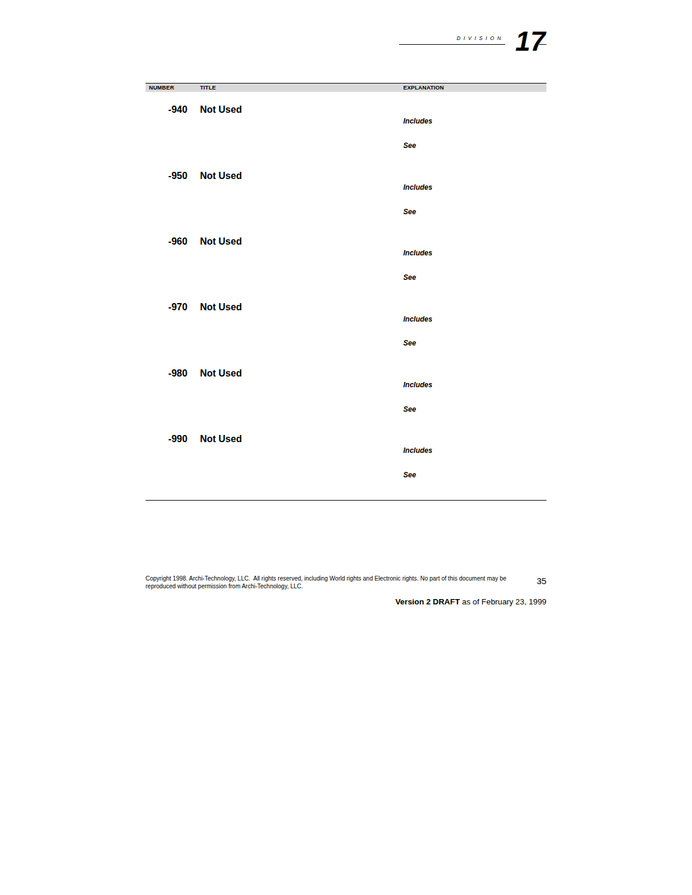D I V I S I O N
17
NUMBER
TITLE
EXPLANATION
-940
Not Used
Includes See
-950
Not Used
Includes See
-960
Not Used
Includes See
-970
Not Used
Includes See
-980
Not Used
Includes See
-990
Not Used
Includes See
Copyright 1998. Archi-Technology, LLC. All rights reserved, including World rights and Electronic rights. No part of this document may be reproduced without permission from Archi-Technology, LLC.
35
Version 2 DRAFT as of February 23, 1999